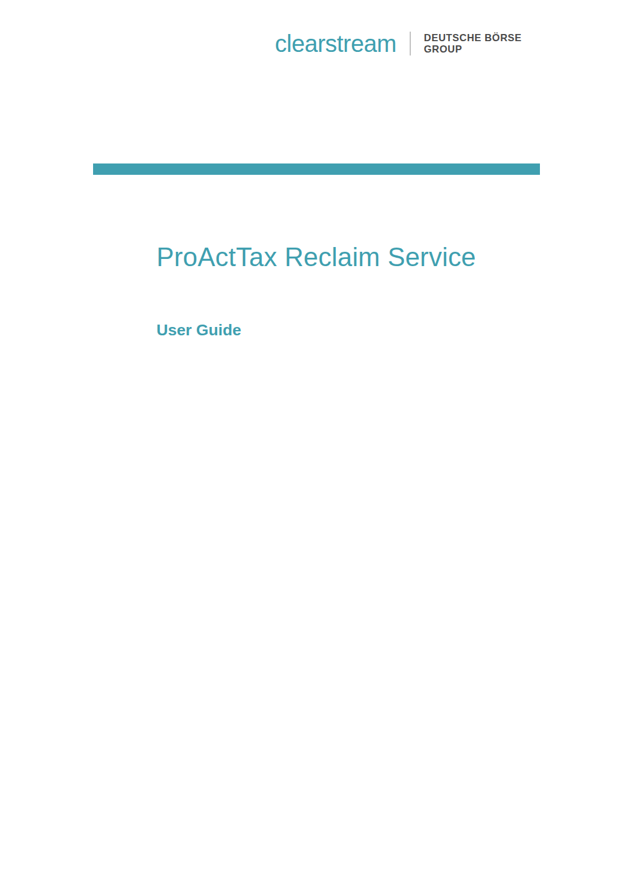clearstream
Deutsche Börse
Group
ProActTax Reclaim Service
User Guide